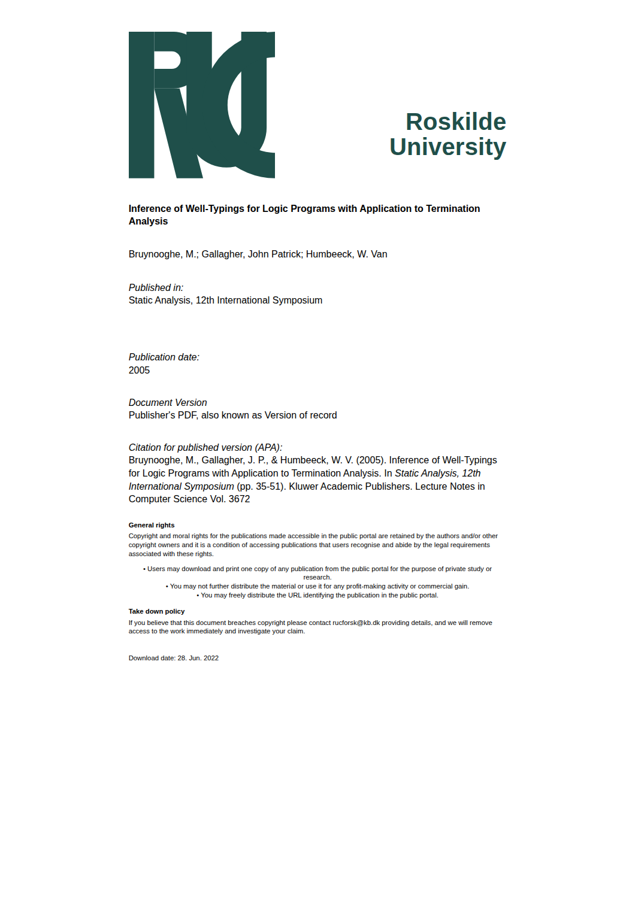Roskilde
University
Inference of Well-Typings for Logic Programs with Application to Termination Analysis
Bruynooghe, M.; Gallagher, John Patrick; Humbeeck, W. Van
Published in:
Static Analysis, 12th International Symposium
Publication date:
2005
Document Version
Publisher's PDF, also known as Version of record
Citation for published version (APA):
Bruynooghe, M., Gallagher, J. P., & Humbeeck, W. V. (2005). Inference of Well-Typings for Logic Programs with Application to Termination Analysis. In Static Analysis, 12th International Symposium (pp. 35-51). Kluwer Academic Publishers. Lecture Notes in Computer Science Vol. 3672
General rights
Copyright and moral rights for the publications made accessible in the public portal are retained by the authors and/or other copyright owners and it is a condition of accessing publications that users recognise and abide by the legal requirements associated with these rights.
Users may download and print one copy of any publication from the public portal for the purpose of private study or research.
You may not further distribute the material or use it for any profit-making activity or commercial gain.
You may freely distribute the URL identifying the publication in the public portal.
Take down policy
If you believe that this document breaches copyright please contact rucforsk@kb.dk providing details, and we will remove access to the work immediately and investigate your claim.
Download date: 28. Jun. 2022